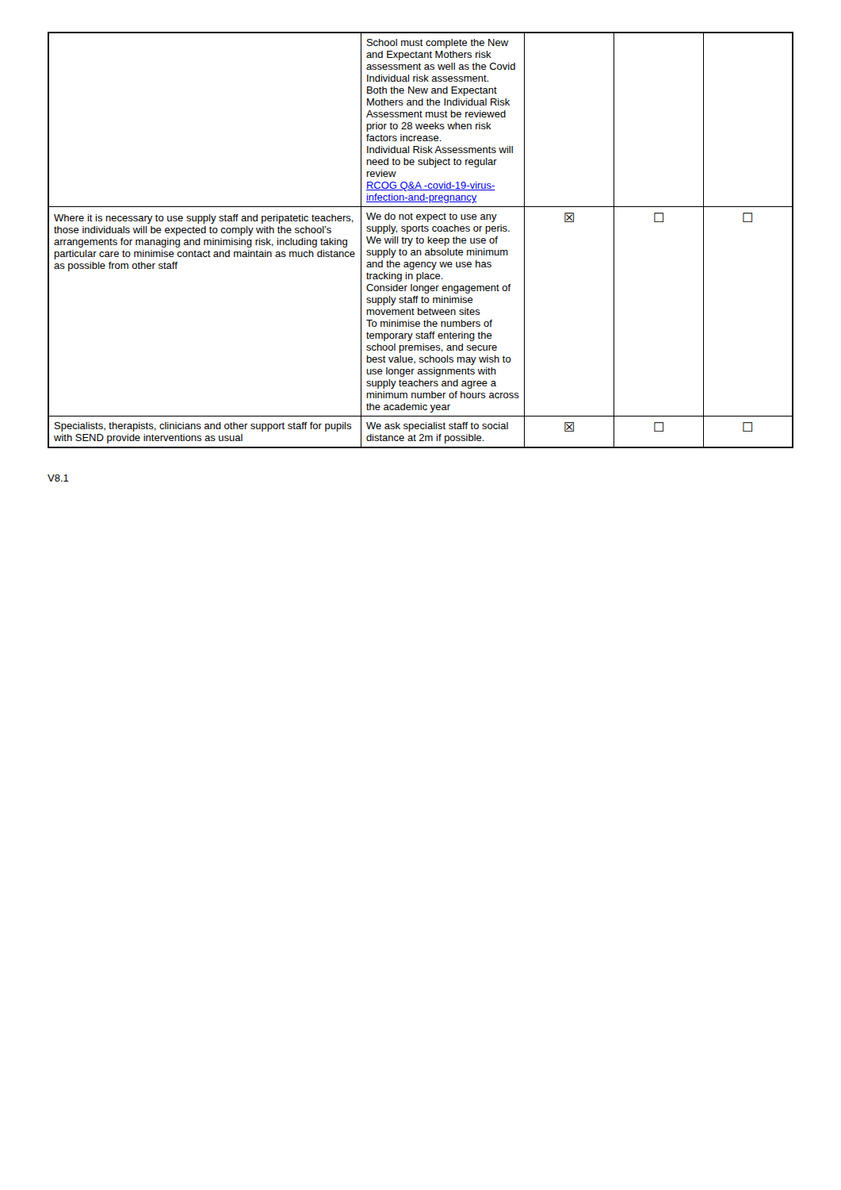| | School must complete the New and Expectant Mothers risk assessment as well as the Covid Individual risk assessment. Both the New and Expectant Mothers and the Individual Risk Assessment must be reviewed prior to 28 weeks when risk factors increase. Individual Risk Assessments will need to be subject to regular review RCOG Q&A -covid-19-virus-infection-and-pregnancy | | | |
| Where it is necessary to use supply staff and peripatetic teachers, those individuals will be expected to comply with the school’s arrangements for managing and minimising risk, including taking particular care to minimise contact and maintain as much distance as possible from other staff | We do not expect to use any supply, sports coaches or peris. We will try to keep the use of supply to an absolute minimum and the agency we use has tracking in place. Consider longer engagement of supply staff to minimise movement between sites To minimise the numbers of temporary staff entering the school premises, and secure best value, schools may wish to use longer assignments with supply teachers and agree a minimum number of hours across the academic year | ☒ | ☐ | ☐ |
| Specialists, therapists, clinicians and other support staff for pupils with SEND provide interventions as usual | We ask specialist staff to social distance at 2m if possible. | ☒ | ☐ | ☐ |
V8.1